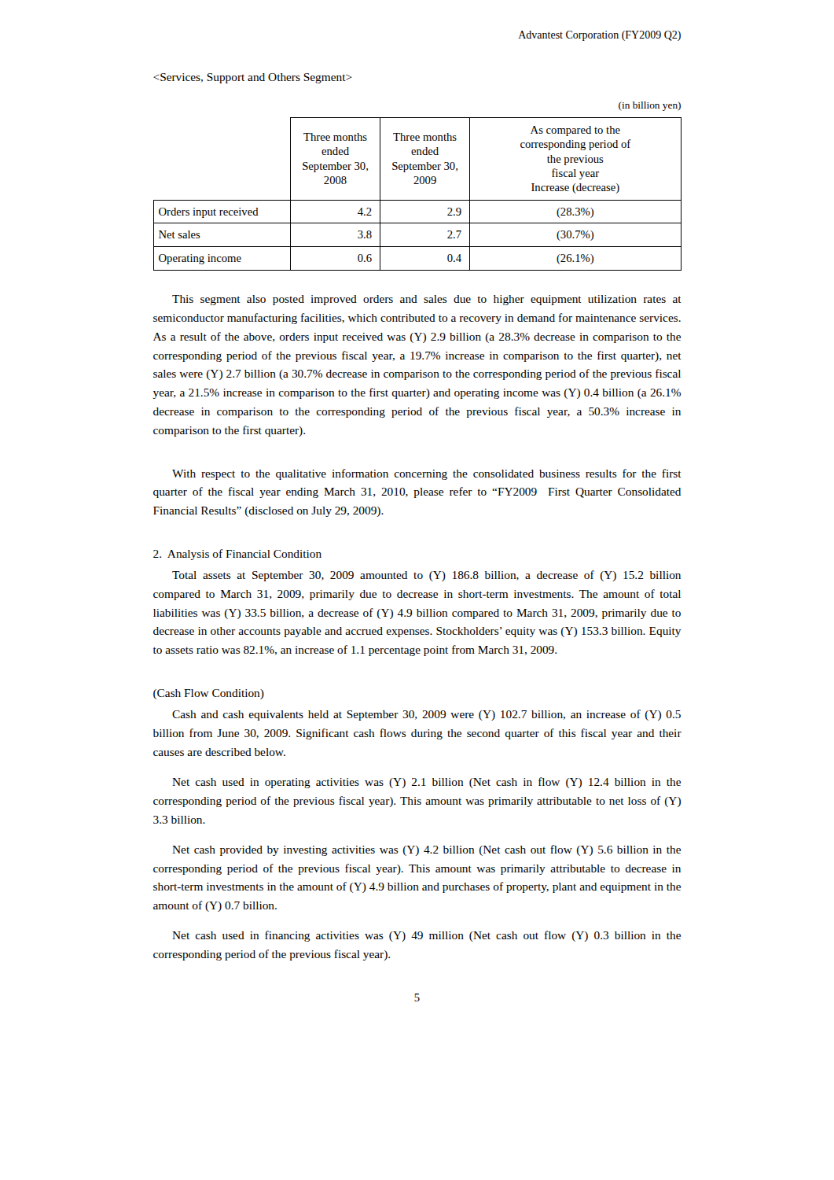Advantest Corporation (FY2009 Q2)
<Services, Support and Others Segment>
(in billion yen)
| | Three months ended September 30, 2008 | Three months ended September 30, 2009 | As compared to the corresponding period of the previous fiscal year Increase (decrease) |
| --- | --- | --- | --- |
| Orders input received | 4.2 | 2.9 | (28.3%) |
| Net sales | 3.8 | 2.7 | (30.7%) |
| Operating income | 0.6 | 0.4 | (26.1%) |
This segment also posted improved orders and sales due to higher equipment utilization rates at semiconductor manufacturing facilities, which contributed to a recovery in demand for maintenance services. As a result of the above, orders input received was (Y) 2.9 billion (a 28.3% decrease in comparison to the corresponding period of the previous fiscal year, a 19.7% increase in comparison to the first quarter), net sales were (Y) 2.7 billion (a 30.7% decrease in comparison to the corresponding period of the previous fiscal year, a 21.5% increase in comparison to the first quarter) and operating income was (Y) 0.4 billion (a 26.1% decrease in comparison to the corresponding period of the previous fiscal year, a 50.3% increase in comparison to the first quarter).
With respect to the qualitative information concerning the consolidated business results for the first quarter of the fiscal year ending March 31, 2010, please refer to “FY2009 First Quarter Consolidated Financial Results” (disclosed on July 29, 2009).
2. Analysis of Financial Condition
Total assets at September 30, 2009 amounted to (Y) 186.8 billion, a decrease of (Y) 15.2 billion compared to March 31, 2009, primarily due to decrease in short-term investments. The amount of total liabilities was (Y) 33.5 billion, a decrease of (Y) 4.9 billion compared to March 31, 2009, primarily due to decrease in other accounts payable and accrued expenses. Stockholders’ equity was (Y) 153.3 billion. Equity to assets ratio was 82.1%, an increase of 1.1 percentage point from March 31, 2009.
(Cash Flow Condition)
Cash and cash equivalents held at September 30, 2009 were (Y) 102.7 billion, an increase of (Y) 0.5 billion from June 30, 2009. Significant cash flows during the second quarter of this fiscal year and their causes are described below.
Net cash used in operating activities was (Y) 2.1 billion (Net cash in flow (Y) 12.4 billion in the corresponding period of the previous fiscal year). This amount was primarily attributable to net loss of (Y) 3.3 billion.
Net cash provided by investing activities was (Y) 4.2 billion (Net cash out flow (Y) 5.6 billion in the corresponding period of the previous fiscal year). This amount was primarily attributable to decrease in short-term investments in the amount of (Y) 4.9 billion and purchases of property, plant and equipment in the amount of (Y) 0.7 billion.
Net cash used in financing activities was (Y) 49 million (Net cash out flow (Y) 0.3 billion in the corresponding period of the previous fiscal year).
5